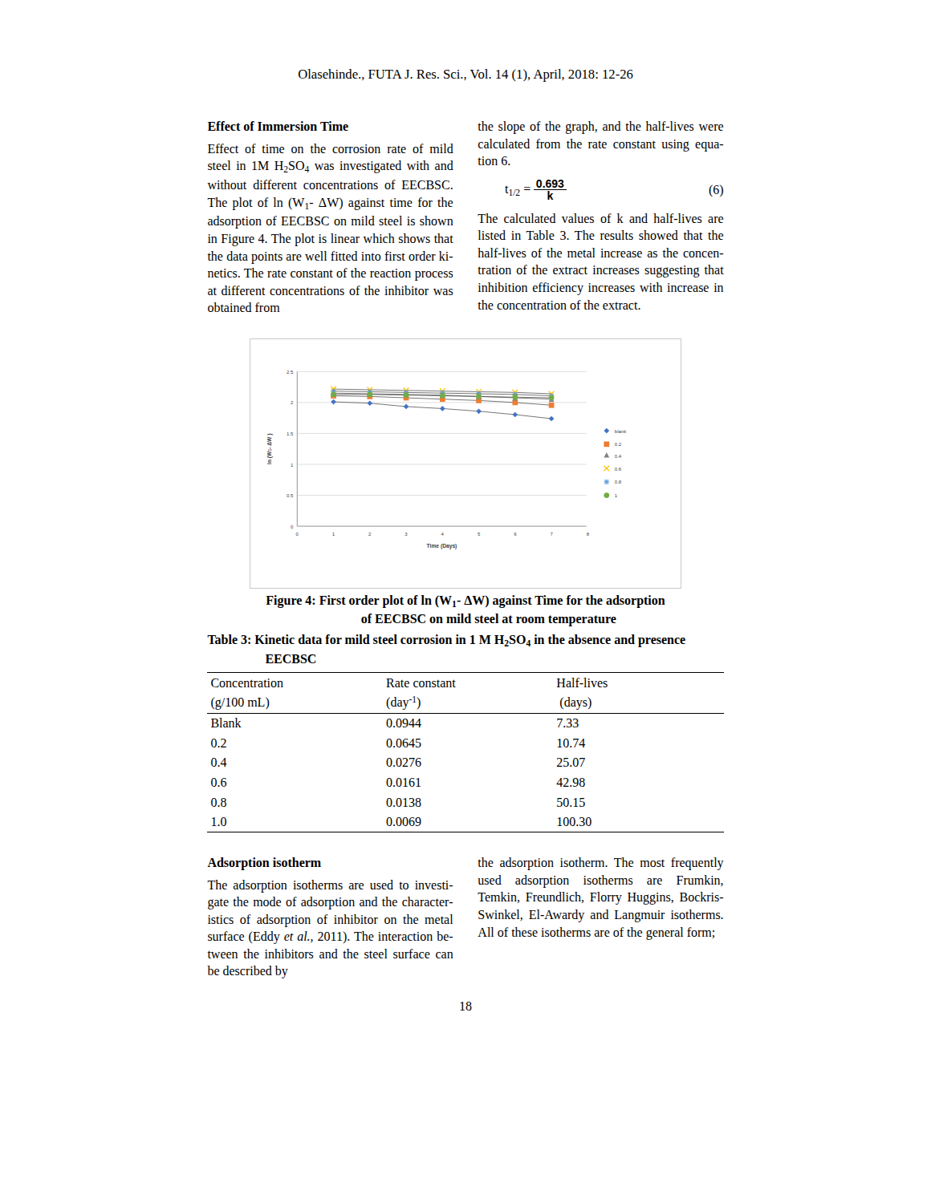Olasehinde., FUTA J. Res. Sci., Vol. 14 (1), April, 2018: 12-26
Effect of Immersion Time
Effect of time on the corrosion rate of mild steel in 1M H2SO4 was investigated with and without different concentrations of EECBSC. The plot of ln (W1- ΔW) against time for the adsorption of EECBSC on mild steel is shown in Figure 4. The plot is linear which shows that the data points are well fitted into first order kinetics. The rate constant of the reaction process at different concentrations of the inhibitor was obtained from
the slope of the graph, and the half-lives were calculated from the rate constant using equation 6.
t1/2 = 0.693 k (6)
The calculated values of k and half-lives are listed in Table 3. The results showed that the half-lives of the metal increase as the concentration of the extract increases suggesting that inhibition efficiency increases with increase in the concentration of the extract.
2.5 2 1.5 1 0.5 0 0 1 2 3 4 5 6 7 8 Time (Days) ln (W1- ΔW ) blank 0.2 0.4 0.6 0.8 1
Figure 4: First order plot of ln (W1- ΔW) against Time for the adsorption of EECBSC on mild steel at room temperature
Table 3: Kinetic data for mild steel corrosion in 1 M H 2 SO 4 in the absence and presence EECBSC
| Concentration | Rate constant | Half-lives |
| --- | --- | --- |
| (g/100 mL) | (day -1 ) | (days) |
| Blank | 0.0944 | 7.33 |
| 0.2 | 0.0645 | 10.74 |
| 0.4 | 0.0276 | 25.07 |
| 0.6 | 0.0161 | 42.98 |
| 0.8 | 0.0138 | 50.15 |
| 1.0 | 0.0069 | 100.30 |
Adsorption isotherm
The adsorption isotherms are used to investigate the mode of adsorption and the characteristics of adsorption of inhibitor on the metal surface (Eddy et al., 2011). The interaction between the inhibitors and the steel surface can be described by
the adsorption isotherm. The most frequently used adsorption isotherms are Frumkin, Temkin, Freundlich, Florry Huggins, Bockris-Swinkel, El-Awardy and Langmuir isotherms. All of these isotherms are of the general form;
18